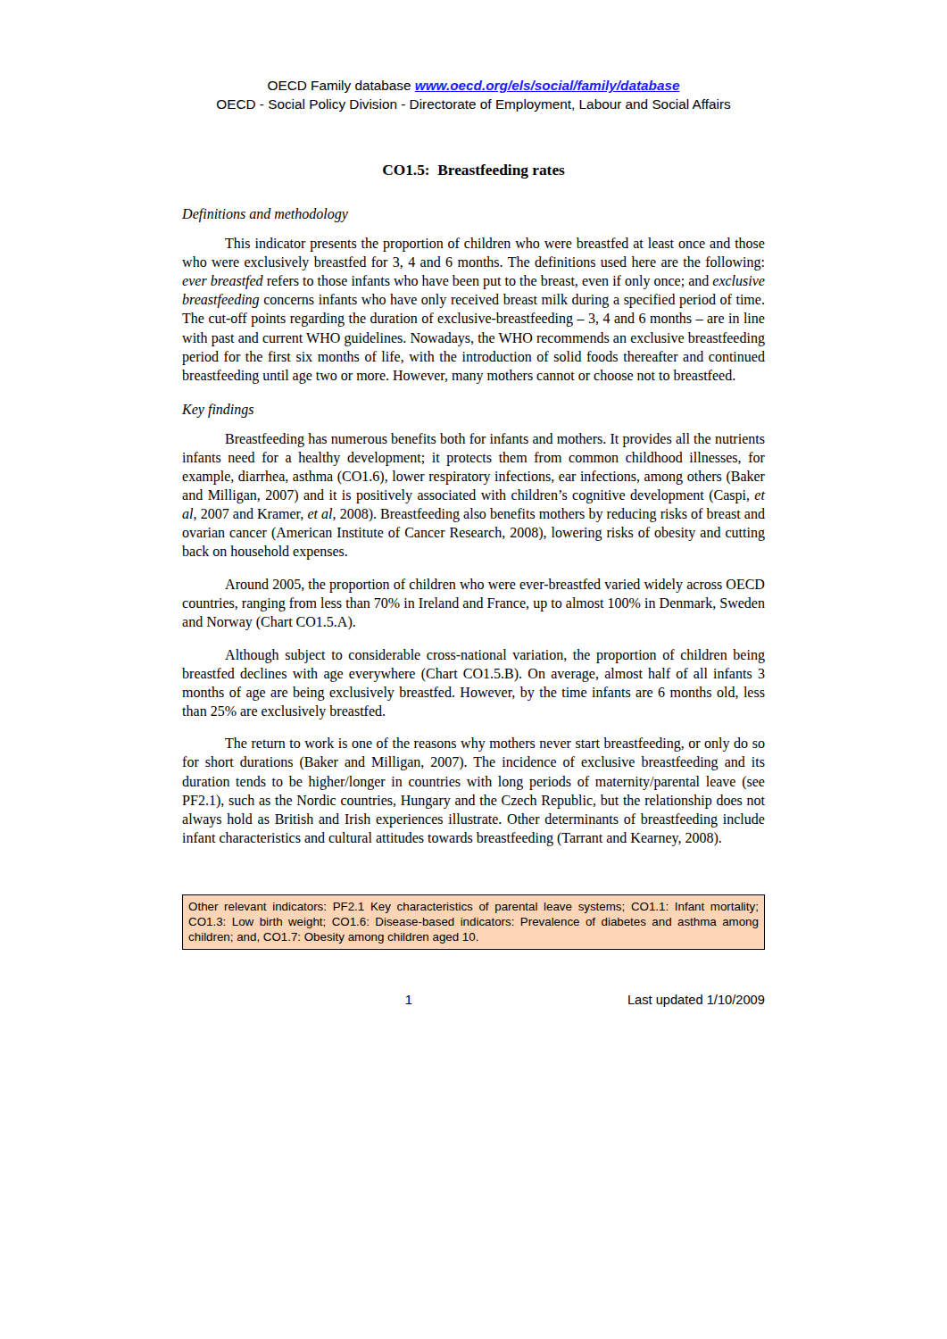OECD Family database www.oecd.org/els/social/family/database
OECD - Social Policy Division - Directorate of Employment, Labour and Social Affairs
CO1.5: Breastfeeding rates
Definitions and methodology
This indicator presents the proportion of children who were breastfed at least once and those who were exclusively breastfed for 3, 4 and 6 months. The definitions used here are the following: ever breastfed refers to those infants who have been put to the breast, even if only once; and exclusive breastfeeding concerns infants who have only received breast milk during a specified period of time. The cut-off points regarding the duration of exclusive-breastfeeding – 3, 4 and 6 months – are in line with past and current WHO guidelines. Nowadays, the WHO recommends an exclusive breastfeeding period for the first six months of life, with the introduction of solid foods thereafter and continued breastfeeding until age two or more. However, many mothers cannot or choose not to breastfeed.
Key findings
Breastfeeding has numerous benefits both for infants and mothers. It provides all the nutrients infants need for a healthy development; it protects them from common childhood illnesses, for example, diarrhea, asthma (CO1.6), lower respiratory infections, ear infections, among others (Baker and Milligan, 2007) and it is positively associated with children’s cognitive development (Caspi, et al, 2007 and Kramer, et al, 2008). Breastfeeding also benefits mothers by reducing risks of breast and ovarian cancer (American Institute of Cancer Research, 2008), lowering risks of obesity and cutting back on household expenses.
Around 2005, the proportion of children who were ever-breastfed varied widely across OECD countries, ranging from less than 70% in Ireland and France, up to almost 100% in Denmark, Sweden and Norway (Chart CO1.5.A).
Although subject to considerable cross-national variation, the proportion of children being breastfed declines with age everywhere (Chart CO1.5.B). On average, almost half of all infants 3 months of age are being exclusively breastfed. However, by the time infants are 6 months old, less than 25% are exclusively breastfed.
The return to work is one of the reasons why mothers never start breastfeeding, or only do so for short durations (Baker and Milligan, 2007). The incidence of exclusive breastfeeding and its duration tends to be higher/longer in countries with long periods of maternity/parental leave (see PF2.1), such as the Nordic countries, Hungary and the Czech Republic, but the relationship does not always hold as British and Irish experiences illustrate. Other determinants of breastfeeding include infant characteristics and cultural attitudes towards breastfeeding (Tarrant and Kearney, 2008).
Other relevant indicators: PF2.1 Key characteristics of parental leave systems; CO1.1: Infant mortality; CO1.3: Low birth weight; CO1.6: Disease-based indicators: Prevalence of diabetes and asthma among children; and, CO1.7: Obesity among children aged 10.
1 Last updated 1/10/2009